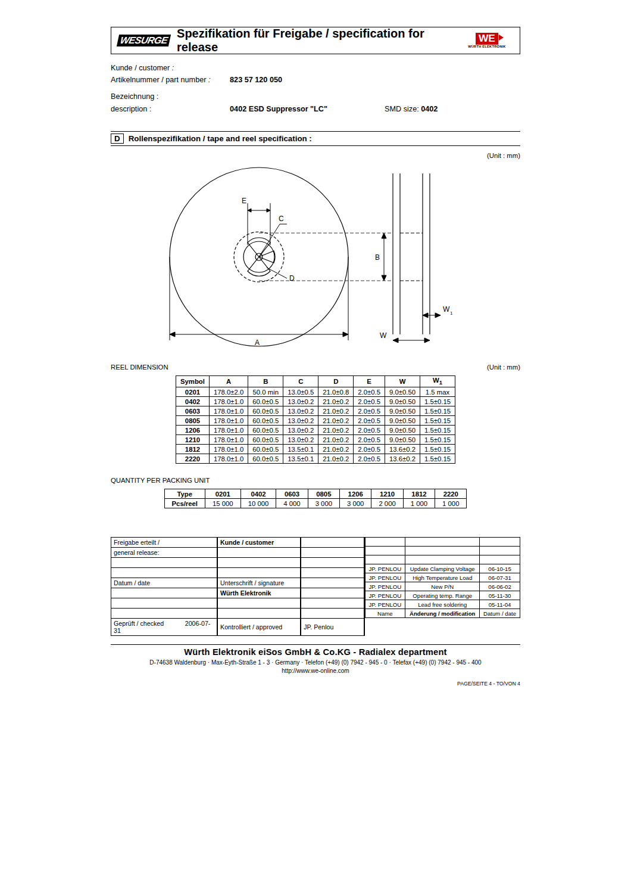WESURGE
Spezifikation für Freigabe / specification for release
WE
WÜRTH ELEKTRONIK
Kunde / customer :
Artikelnummer / part number :
823 57 120 050
Bezeichnung :
description :
0402 ESD Suppressor "LC"
SMD size: 0402
D Rollenspezifikation / tape and reel specification :
(Unit : mm)
E C D A B W W 1
REEL DIMENSION (Unit : mm)
| Symbol | A | B | C | D | E | W | W 1 |
| --- | --- | --- | --- | --- | --- | --- | --- |
| 0201 | 178.0±2.0 | 50.0 min | 13.0±0.5 | 21.0±0.8 | 2.0±0.5 | 9.0±0.50 | 1.5 max |
| 0402 | 178.0±1.0 | 60.0±0.5 | 13.0±0.2 | 21.0±0.2 | 2.0±0.5 | 9.0±0.50 | 1.5±0.15 |
| 0603 | 178.0±1.0 | 60.0±0.5 | 13.0±0.2 | 21.0±0.2 | 2.0±0.5 | 9.0±0.50 | 1.5±0.15 |
| 0805 | 178.0±1.0 | 60.0±0.5 | 13.0±0.2 | 21.0±0.2 | 2.0±0.5 | 9.0±0.50 | 1.5±0.15 |
| 1206 | 178.0±1.0 | 60.0±0.5 | 13.0±0.2 | 21.0±0.2 | 2.0±0.5 | 9.0±0.50 | 1.5±0.15 |
| 1210 | 178.0±1.0 | 60.0±0.5 | 13.0±0.2 | 21.0±0.2 | 2.0±0.5 | 9.0±0.50 | 1.5±0.15 |
| 1812 | 178.0±1.0 | 60.0±0.5 | 13.5±0.1 | 21.0±0.2 | 2.0±0.5 | 13.6±0.2 | 1.5±0.15 |
| 2220 | 178.0±1.0 | 60.0±0.5 | 13.5±0.1 | 21.0±0.2 | 2.0±0.5 | 13.6±0.2 | 1.5±0.15 |
QUANTITY PER PACKING UNIT
| Type | 0201 | 0402 | 0603 | 0805 | 1206 | 1210 | 1812 | 2220 |
| --- | --- | --- | --- | --- | --- | --- | --- | --- |
| Pcs/reel | 15 000 | 10 000 | 4 000 | 3 000 | 3 000 | 2 000 | 1 000 | 1 000 |
| Freigabe erteilt / | Kunde / customer | |
| general release: | | |
| Datum / date | Unterschrift / signature | |
| | Würth Elektronik | |
| Geprüft / checked 2006-07-31 | Kontrolliert / approved | JP. Penlou |
| JP. PENLOU | Update Clamping Voltage | 06-10-15 |
| JP. PENLOU | High Temperature Load | 06-07-31 |
| JP. PENLOU | New P/N | 06-06-02 |
| JP. PENLOU | Operating temp. Range | 05-11-30 |
| JP. PENLOU | Lead free soldering | 05-11-04 |
| Name | Änderung / modification | Datum / date |
Würth Elektronik eiSos GmbH & Co.KG - Radialex department
D-74638 Waldenburg · Max-Eyth-Straße 1 - 3 · Germany · Telefon (+49) (0) 7942 - 945 - 0 · Telefax (+49) (0) 7942 - 945 - 400
http://www.we-online.com
PAGE/SEITE 4 - TO/VON 4